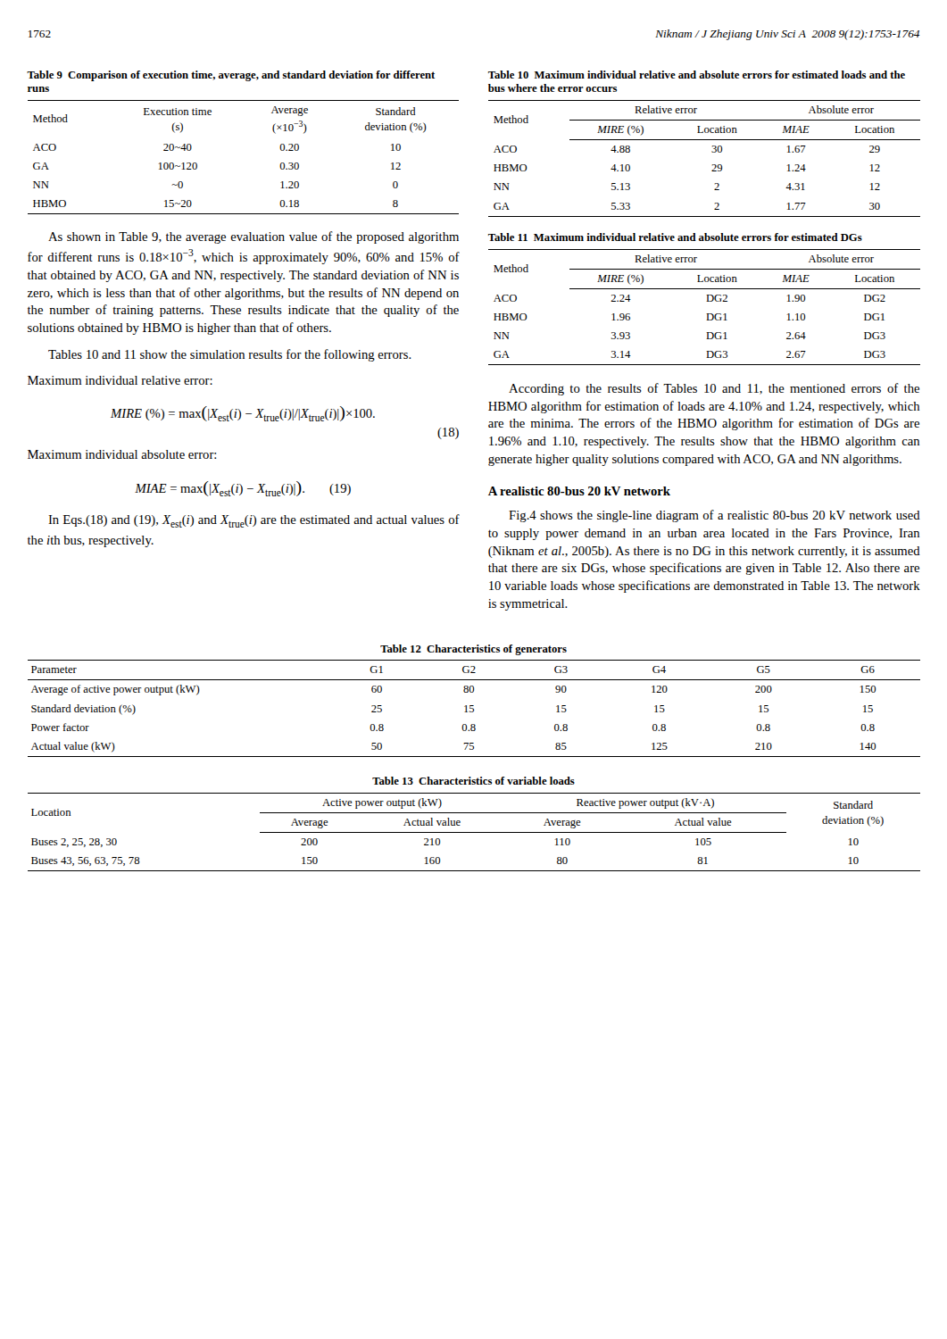1762 Niknam / J Zhejiang Univ Sci A 2008 9(12):1753-1764
Table 9 Comparison of execution time, average, and standard deviation for different runs
| Method | Execution time (s) | Average (×10 −3 ) | Standard deviation (%) |
| --- | --- | --- | --- |
| ACO | 20~40 | 0.20 | 10 |
| GA | 100~120 | 0.30 | 12 |
| NN | ~0 | 1.20 | 0 |
| HBMO | 15~20 | 0.18 | 8 |
As shown in Table 9, the average evaluation value of the proposed algorithm for different runs is 0.18×10−3, which is approximately 90%, 60% and 15% of that obtained by ACO, GA and NN, respectively. The standard deviation of NN is zero, which is less than that of other algorithms, but the results of NN depend on the number of training patterns. These results indicate that the quality of the solutions obtained by HBMO is higher than that of others.
Tables 10 and 11 show the simulation results for the following errors.
Maximum individual relative error:
MIRE (%) = max(|Xest(i) − Xtrue(i)|/|Xtrue(i)|)×100.
(18)
Maximum individual absolute error:
MIAE = max(|Xest(i) − Xtrue(i)|). (19)
In Eqs.(18) and (19), Xest(i) and Xtrue(i) are the estimated and actual values of the ith bus, respectively.
Table 10 Maximum individual relative and absolute errors for estimated loads and the bus where the error occurs
| Method | Relative error | Absolute error |
| --- | --- | --- |
| MIRE (%) | Location | MIAE | Location |
| ACO | 4.88 | 30 | 1.67 | 29 |
| HBMO | 4.10 | 29 | 1.24 | 12 |
| NN | 5.13 | 2 | 4.31 | 12 |
| GA | 5.33 | 2 | 1.77 | 30 |
Table 11 Maximum individual relative and absolute errors for estimated DGs
| Method | Relative error | Absolute error |
| --- | --- | --- |
| MIRE (%) | Location | MIAE | Location |
| ACO | 2.24 | DG2 | 1.90 | DG2 |
| HBMO | 1.96 | DG1 | 1.10 | DG1 |
| NN | 3.93 | DG1 | 2.64 | DG3 |
| GA | 3.14 | DG3 | 2.67 | DG3 |
According to the results of Tables 10 and 11, the mentioned errors of the HBMO algorithm for estimation of loads are 4.10% and 1.24, respectively, which are the minima. The errors of the HBMO algorithm for estimation of DGs are 1.96% and 1.10, respectively. The results show that the HBMO algorithm can generate higher quality solutions compared with ACO, GA and NN algorithms.
A realistic 80-bus 20 kV network
Fig.4 shows the single-line diagram of a realistic 80-bus 20 kV network used to supply power demand in an urban area located in the Fars Province, Iran (Niknam et al., 2005b). As there is no DG in this network currently, it is assumed that there are six DGs, whose specifications are given in Table 12. Also there are 10 variable loads whose specifications are demonstrated in Table 13. The network is symmetrical.
Table 12 Characteristics of generators
| Parameter | G1 | G2 | G3 | G4 | G5 | G6 |
| --- | --- | --- | --- | --- | --- | --- |
| Average of active power output (kW) | 60 | 80 | 90 | 120 | 200 | 150 |
| Standard deviation (%) | 25 | 15 | 15 | 15 | 15 | 15 |
| Power factor | 0.8 | 0.8 | 0.8 | 0.8 | 0.8 | 0.8 |
| Actual value (kW) | 50 | 75 | 85 | 125 | 210 | 140 |
Table 13 Characteristics of variable loads
| Location | Active power output (kW) | Reactive power output (kV·A) | Standard deviation (%) |
| --- | --- | --- | --- |
| Average | Actual value | Average | Actual value |
| Buses 2, 25, 28, 30 | 200 | 210 | 110 | 105 | 10 |
| Buses 43, 56, 63, 75, 78 | 150 | 160 | 80 | 81 | 10 |